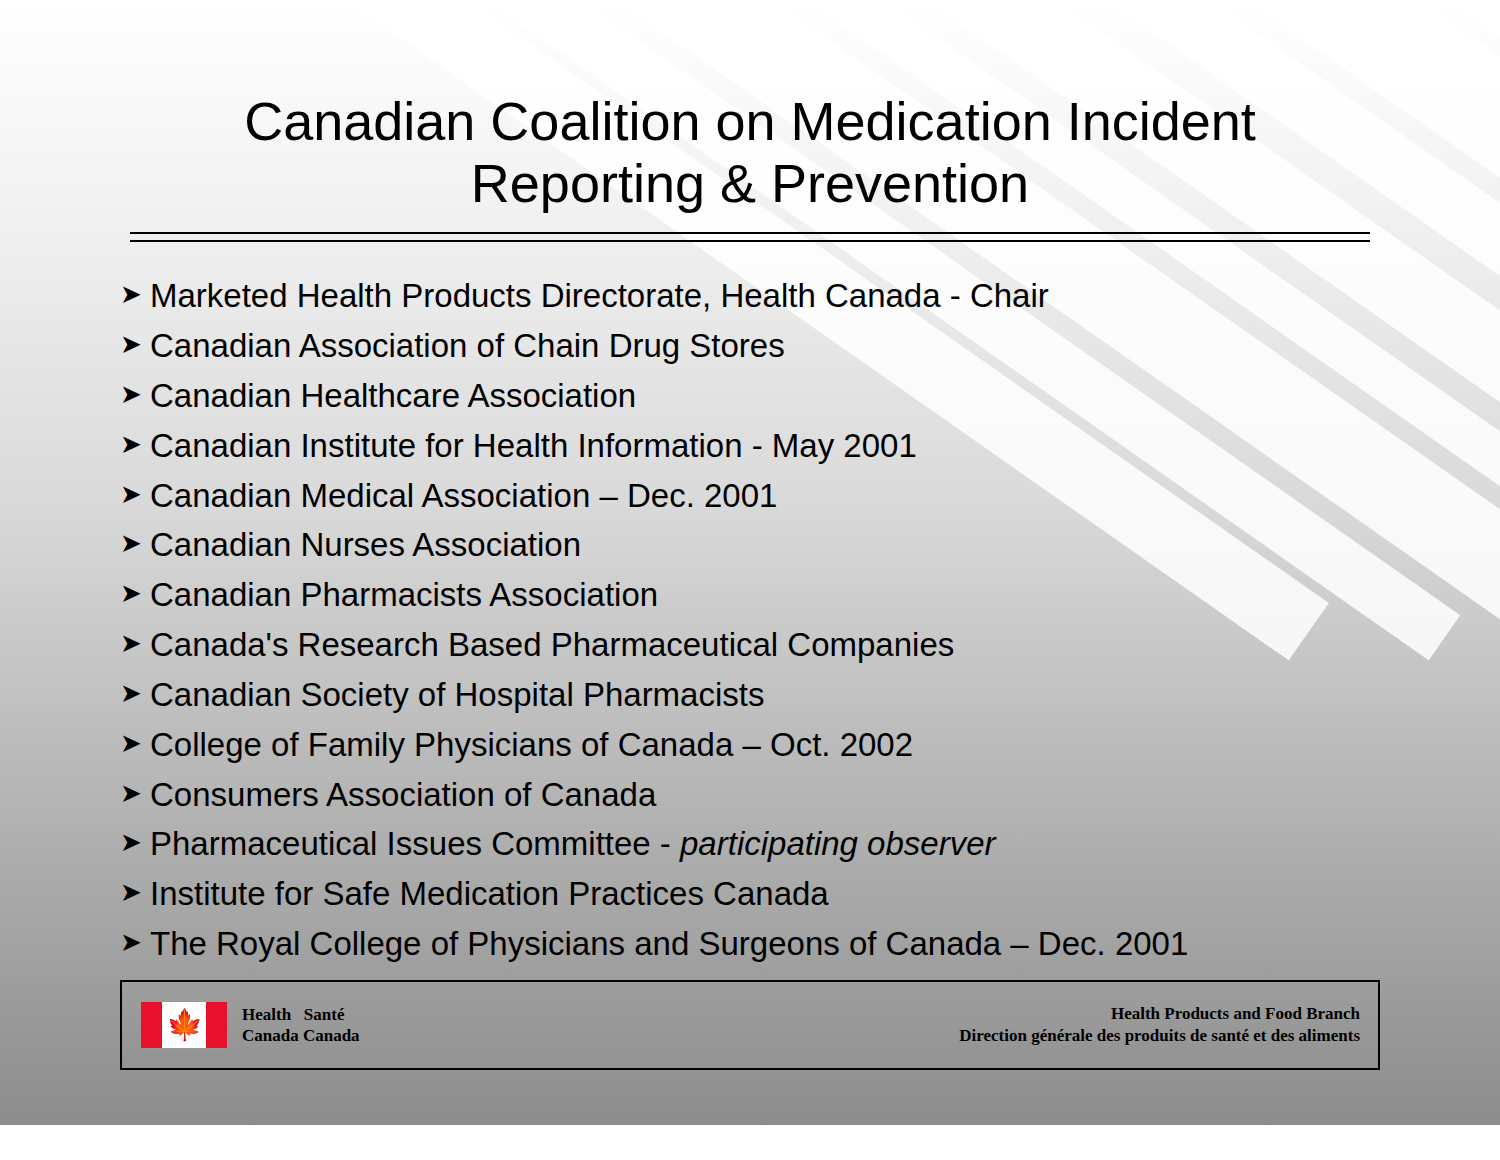Canadian Coalition on Medication Incident
Reporting & Prevention
Marketed Health Products Directorate, Health Canada - Chair
Canadian Association of Chain Drug Stores
Canadian Healthcare Association
Canadian Institute for Health Information - May 2001
Canadian Medical Association – Dec. 2001
Canadian Nurses Association
Canadian Pharmacists Association
Canada's Research Based Pharmaceutical Companies
Canadian Society of Hospital Pharmacists
College of Family Physicians of Canada – Oct. 2002
Consumers Association of Canada
Pharmaceutical Issues Committee - participating observer
Institute for Safe Medication Practices Canada
The Royal College of Physicians and Surgeons of Canada – Dec. 2001
🍁 Health Santé
Canada Canada
Health Products and Food Branch
Direction générale des produits de santé et des aliments